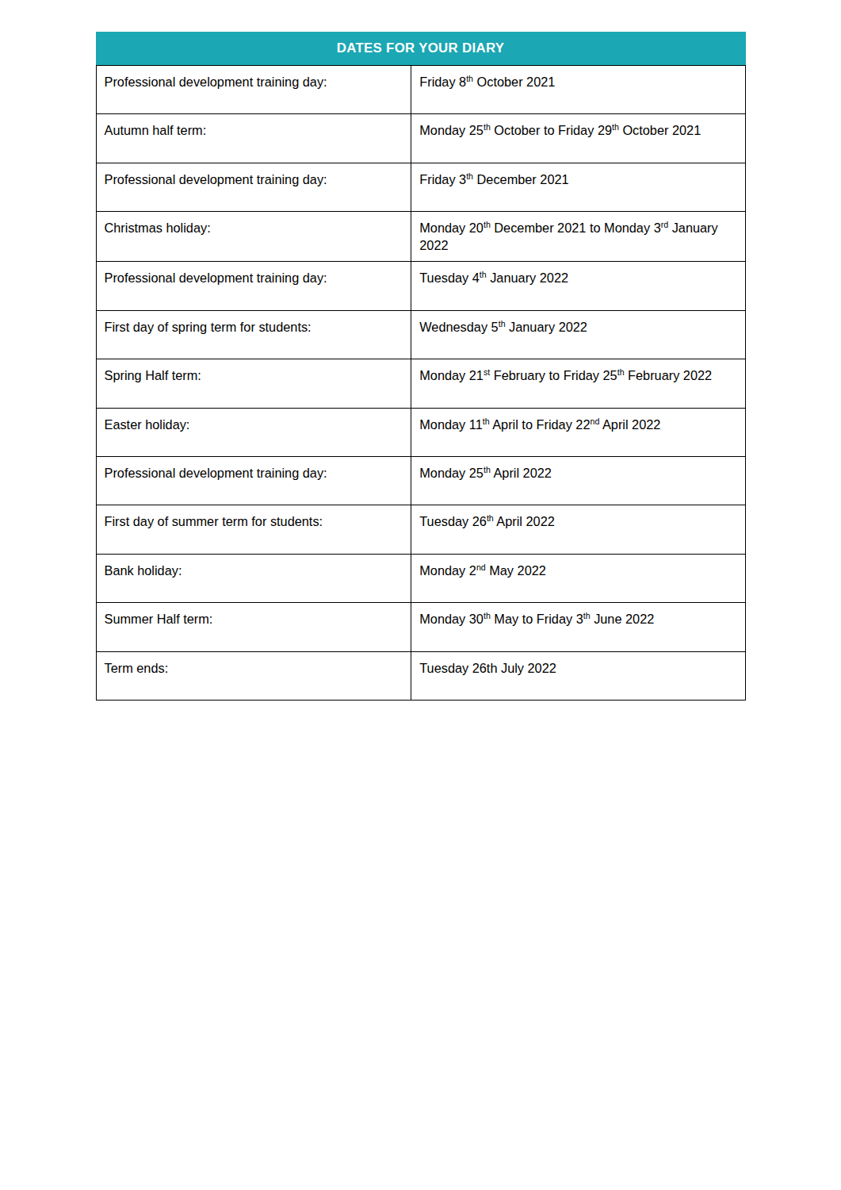DATES FOR YOUR DIARY
| Professional development training day: | Friday 8 th October 2021 |
| Autumn half term: | Monday 25 th October to Friday 29 th October 2021 |
| Professional development training day: | Friday 3 th December 2021 |
| Christmas holiday: | Monday 20 th December 2021 to Monday 3 rd January 2022 |
| Professional development training day: | Tuesday 4 th January 2022 |
| First day of spring term for students: | Wednesday 5 th January 2022 |
| Spring Half term: | Monday 21 st February to Friday 25 th February 2022 |
| Easter holiday: | Monday 11 th April to Friday 22 nd April 2022 |
| Professional development training day: | Monday 25 th April 2022 |
| First day of summer term for students: | Tuesday 26 th April 2022 |
| Bank holiday: | Monday 2 nd May 2022 |
| Summer Half term: | Monday 30 th May to Friday 3 th June 2022 |
| Term ends: | Tuesday 26th July 2022 |